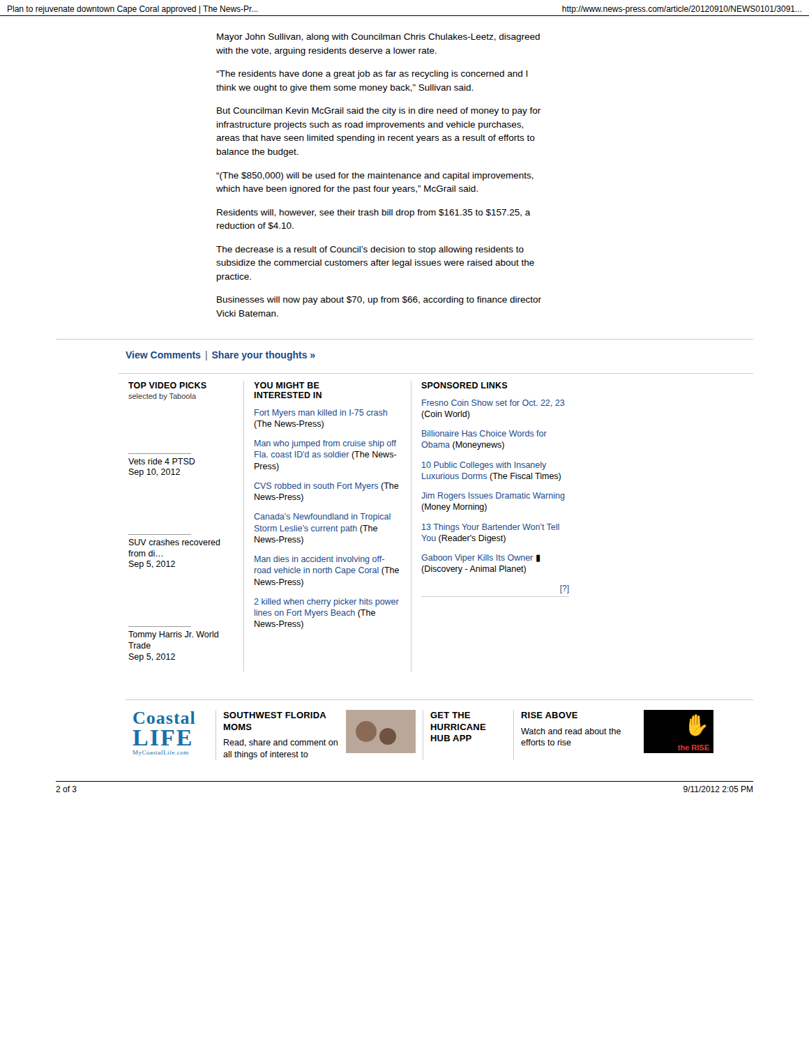Plan to rejuvenate downtown Cape Coral approved | The News-Pr...
http://www.news-press.com/article/20120910/NEWS0101/3091...
Mayor John Sullivan, along with Councilman Chris Chulakes-Leetz, disagreed with the vote, arguing residents deserve a lower rate.
“The residents have done a great job as far as recycling is concerned and I think we ought to give them some money back,” Sullivan said.
But Councilman Kevin McGrail said the city is in dire need of money to pay for infrastructure projects such as road improvements and vehicle purchases, areas that have seen limited spending in recent years as a result of efforts to balance the budget.
“(The $850,000) will be used for the maintenance and capital improvements, which have been ignored for the past four years,” McGrail said.
Residents will, however, see their trash bill drop from $161.35 to $157.25, a reduction of $4.10.
The decrease is a result of Council’s decision to stop allowing residents to subsidize the commercial customers after legal issues were raised about the practice.
Businesses will now pay about $70, up from $66, according to finance director Vicki Bateman.
View Comments|Share your thoughts »
TOP VIDEO PICKS
selected by Taboola
Vets ride 4 PTSD
Sep 10, 2012
SUV crashes recovered from di…
Sep 5, 2012
Tommy Harris Jr. World Trade
Sep 5, 2012
YOU MIGHT BE
INTERESTED IN
Fort Myers man killed in I-75 crash (The News-Press)
Man who jumped from cruise ship off Fla. coast ID'd as soldier (The News-Press)
CVS robbed in south Fort Myers (The News-Press)
Canada's Newfoundland in Tropical Storm Leslie's current path (The News-Press)
Man dies in accident involving off-road vehicle in north Cape Coral (The News-Press)
2 killed when cherry picker hits power lines on Fort Myers Beach (The News-Press)
SPONSORED LINKS
Fresno Coin Show set for Oct. 22, 23 (Coin World)
Billionaire Has Choice Words for Obama (Moneynews)
10 Public Colleges with Insanely Luxurious Dorms (The Fiscal Times)
Jim Rogers Issues Dramatic Warning (Money Morning)
13 Things Your Bartender Won't Tell You (Reader's Digest)
Gaboon Viper Kills Its Owner ▮ (Discovery - Animal Planet)
[?]
Coastal
LIFE
MyCoastalLife.com
SOUTHWEST FLORIDA MOMS Read, share and comment on all things of interest to
GET THE HURRICANE HUB APP
RISE ABOVE Watch and read about the efforts to rise
✋
the RISE
2 of 3
9/11/2012 2:05 PM